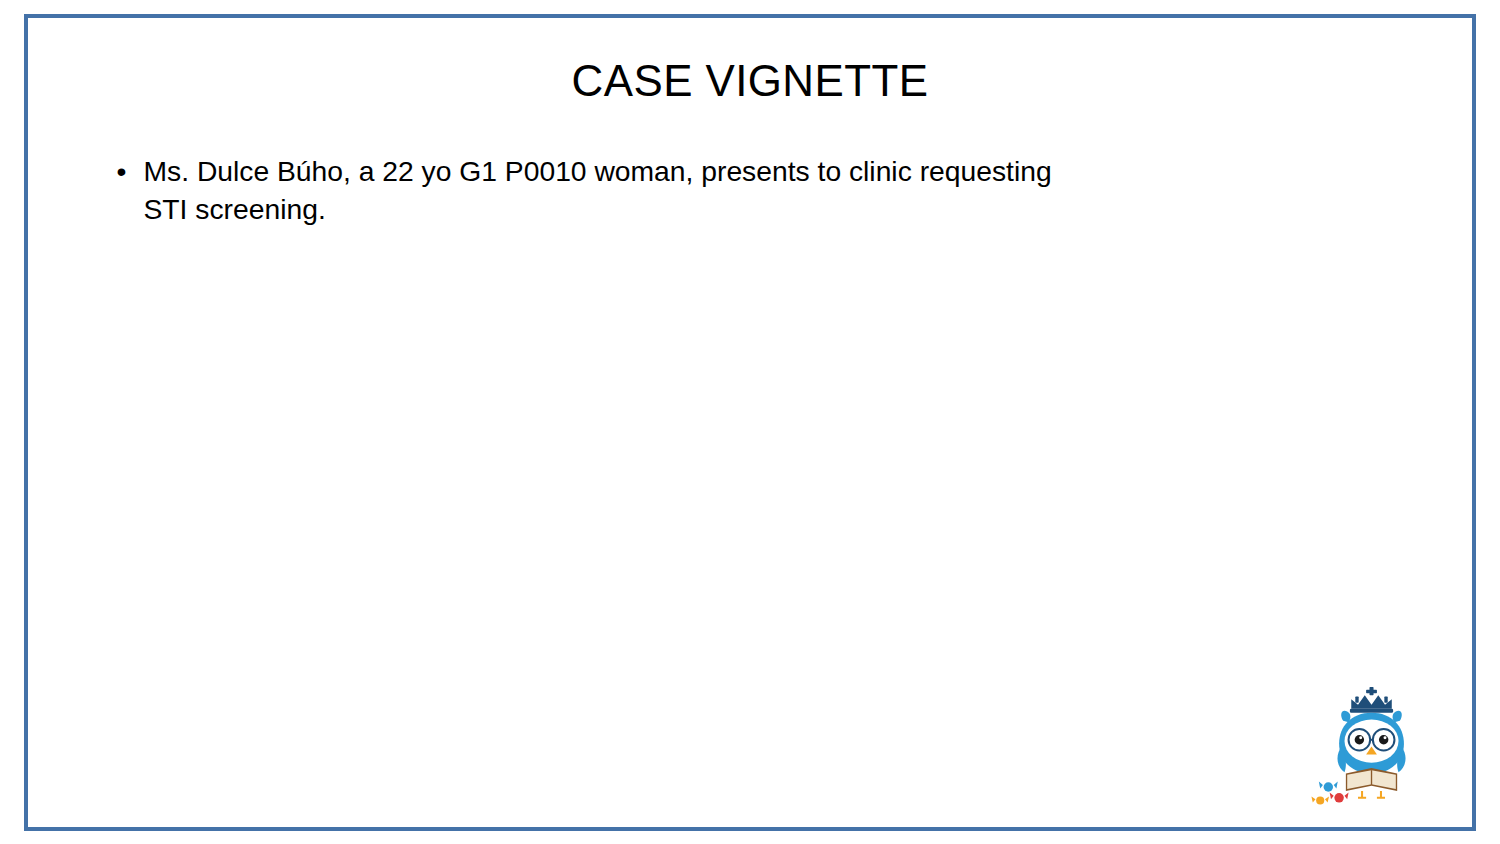CASE VIGNETTE
Ms. Dulce Búho, a 22 yo G1 P0010 woman, presents to clinic requesting STI screening.